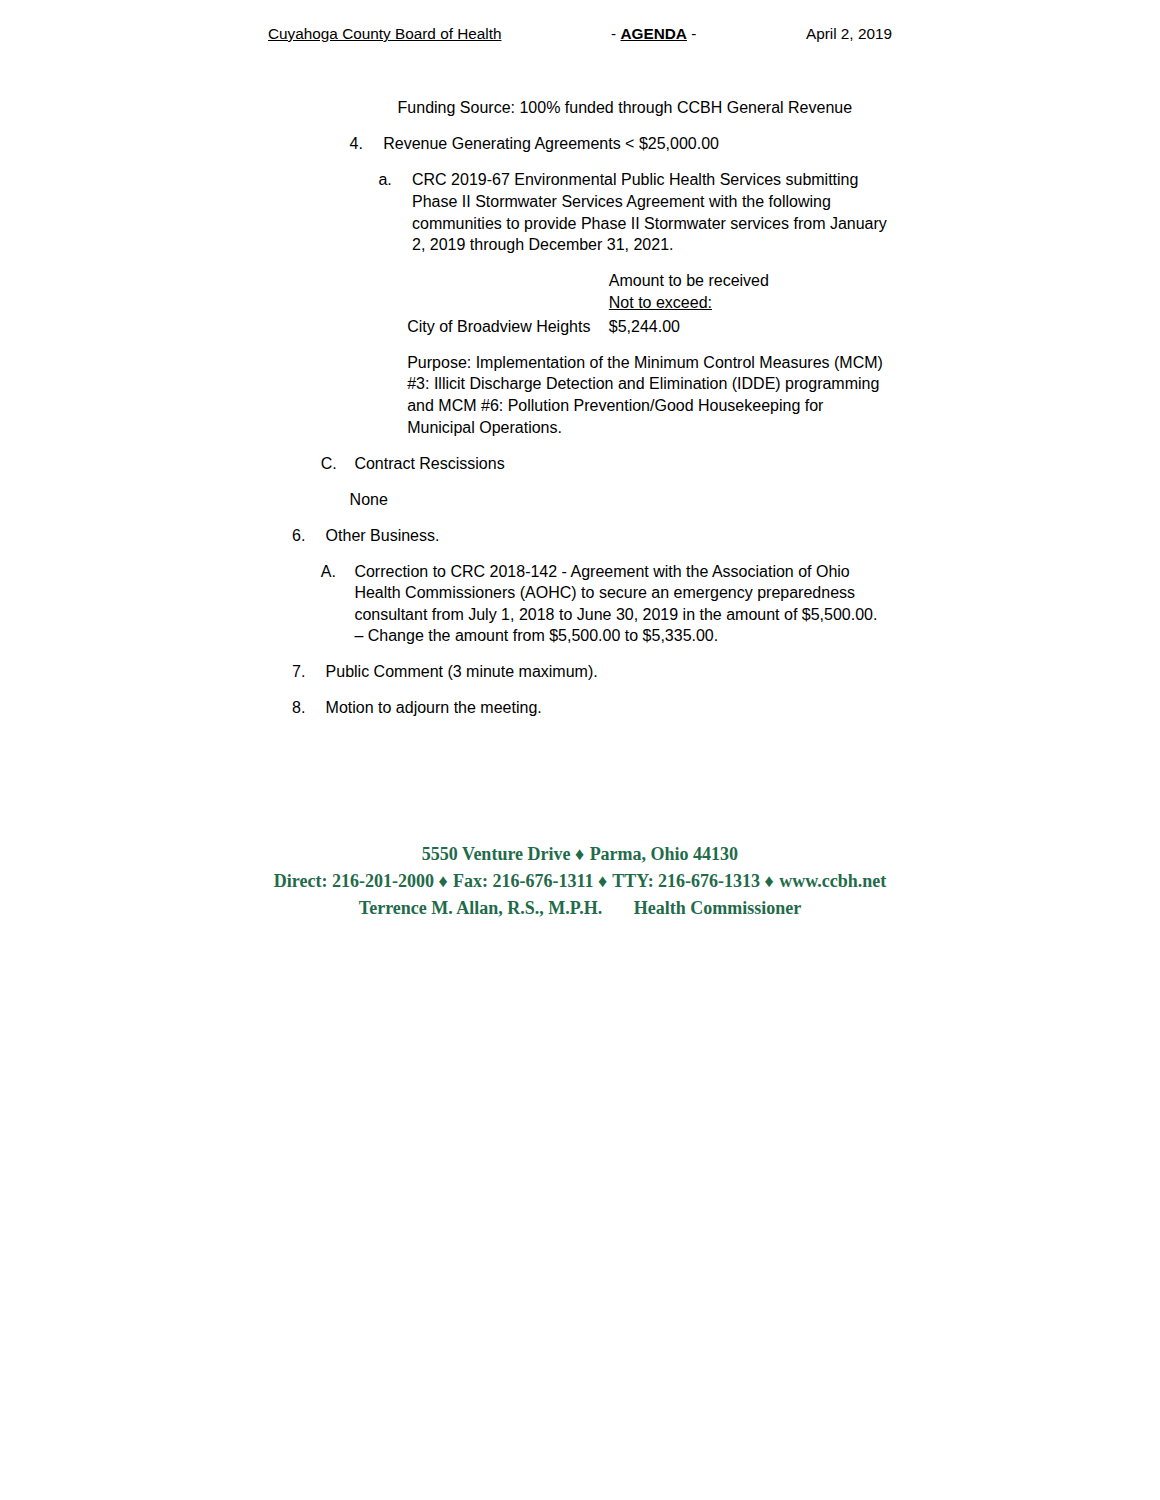Cuyahoga County Board of Health - AGENDA - April 2, 2019
Funding Source: 100% funded through CCBH General Revenue
4. Revenue Generating Agreements < $25,000.00
a. CRC 2019-67 Environmental Public Health Services submitting Phase II Stormwater Services Agreement with the following communities to provide Phase II Stormwater services from January 2, 2019 through December 31, 2021.
Amount to be received
Not to exceed:
City of Broadview Heights $5,244.00
Purpose: Implementation of the Minimum Control Measures (MCM) #3: Illicit Discharge Detection and Elimination (IDDE) programming and MCM #6: Pollution Prevention/Good Housekeeping for Municipal Operations.
C. Contract Rescissions
None
6. Other Business.
A. Correction to CRC 2018-142 - Agreement with the Association of Ohio Health Commissioners (AOHC) to secure an emergency preparedness consultant from July 1, 2018 to June 30, 2019 in the amount of $5,500.00. – Change the amount from $5,500.00 to $5,335.00.
7. Public Comment (3 minute maximum).
8. Motion to adjourn the meeting.
5550 Venture Drive ♦ Parma, Ohio 44130
Direct: 216-201-2000 ♦ Fax: 216-676-1311 ♦ TTY: 216-676-1313 ♦ www.ccbh.net
Terrence M. Allan, R.S., M.P.H. Health Commissioner